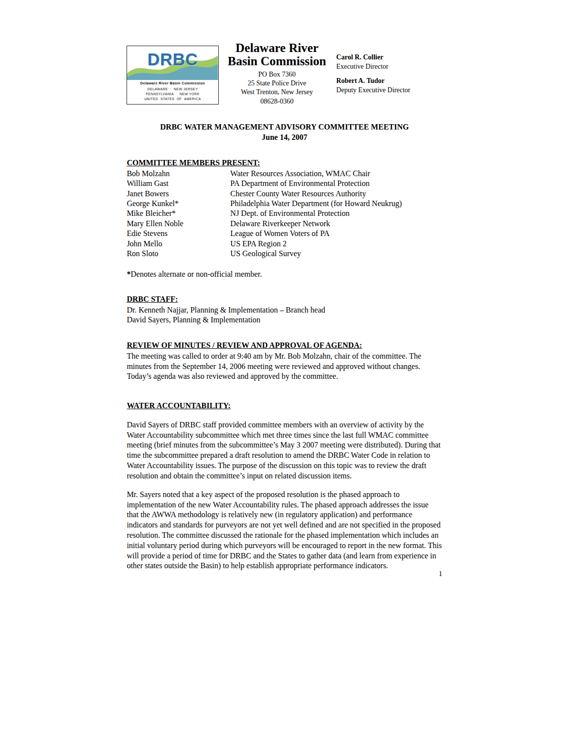DRBC
Delaware River Basin Commission
DELAWARE · NEW JERSEY
PENNSYLVANIA · NEW YORK
UNITED STATES OF AMERICA
Delaware River Basin Commission
PO Box 7360
25 State Police Drive
West Trenton, New Jersey
08628-0360
Carol R. Collier
Executive Director
Robert A. Tudor
Deputy Executive Director
DRBC WATER MANAGEMENT ADVISORY COMMITTEE MEETING June 14, 2007
COMMITTEE MEMBERS PRESENT:
| Bob Molzahn | Water Resources Association, WMAC Chair |
| William Gast | PA Department of Environmental Protection |
| Janet Bowers | Chester County Water Resources Authority |
| George Kunkel* | Philadelphia Water Department (for Howard Neukrug) |
| Mike Bleicher* | NJ Dept. of Environmental Protection |
| Mary Ellen Noble | Delaware Riverkeeper Network |
| Edie Stevens | League of Women Voters of PA |
| John Mello | US EPA Region 2 |
| Ron Sloto | US Geological Survey |
*Denotes alternate or non-official member.
DRBC STAFF:
Dr. Kenneth Najjar, Planning & Implementation – Branch head
David Sayers, Planning & Implementation
REVIEW OF MINUTES / REVIEW AND APPROVAL OF AGENDA:
The meeting was called to order at 9:40 am by Mr. Bob Molzahn, chair of the committee. The minutes from the September 14, 2006 meeting were reviewed and approved without changes. Today’s agenda was also reviewed and approved by the committee.
WATER ACCOUNTABILITY:
David Sayers of DRBC staff provided committee members with an overview of activity by the Water Accountability subcommittee which met three times since the last full WMAC committee meeting (brief minutes from the subcommittee’s May 3 2007 meeting were distributed). During that time the subcommittee prepared a draft resolution to amend the DRBC Water Code in relation to Water Accountability issues. The purpose of the discussion on this topic was to review the draft resolution and obtain the committee’s input on related discussion items.
Mr. Sayers noted that a key aspect of the proposed resolution is the phased approach to implementation of the new Water Accountability rules. The phased approach addresses the issue that the AWWA methodology is relatively new (in regulatory application) and performance indicators and standards for purveyors are not yet well defined and are not specified in the proposed resolution. The committee discussed the rationale for the phased implementation which includes an initial voluntary period during which purveyors will be encouraged to report in the new format. This will provide a period of time for DRBC and the States to gather data (and learn from experience in other states outside the Basin) to help establish appropriate performance indicators.
1